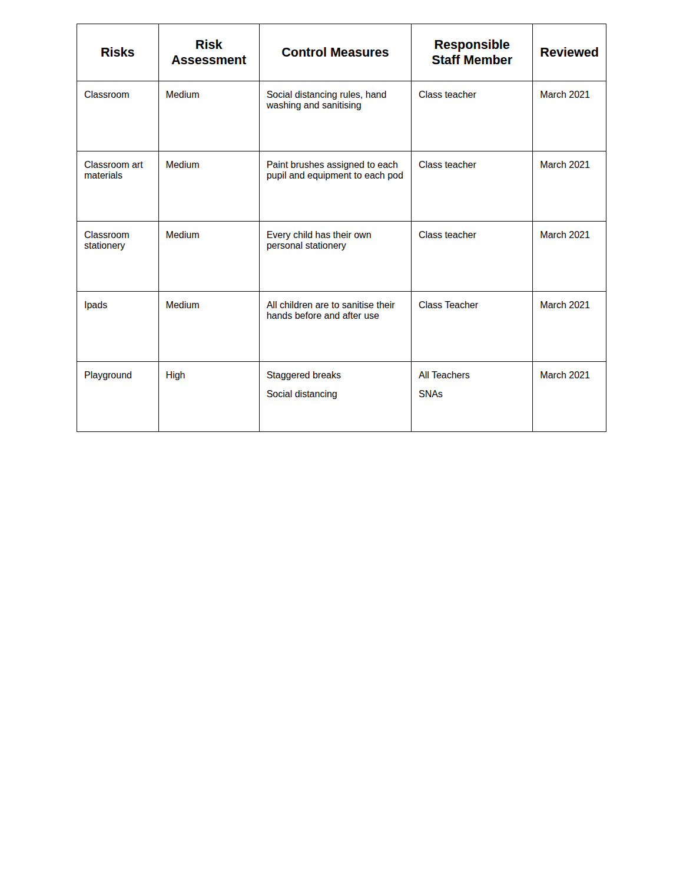| Risks | Risk Assessment | Control Measures | Responsible Staff Member | Reviewed |
| --- | --- | --- | --- | --- |
| Classroom | Medium | Social distancing rules, hand washing and sanitising | Class teacher | March 2021 |
| Classroom art materials | Medium | Paint brushes assigned to each pupil and equipment to each pod | Class teacher | March 2021 |
| Classroom stationery | Medium | Every child has their own personal stationery | Class teacher | March 2021 |
| Ipads | Medium | All children are to sanitise their hands before and after use | Class Teacher | March 2021 |
| Playground | High | Staggered breaks Social distancing | All Teachers SNAs | March 2021 |